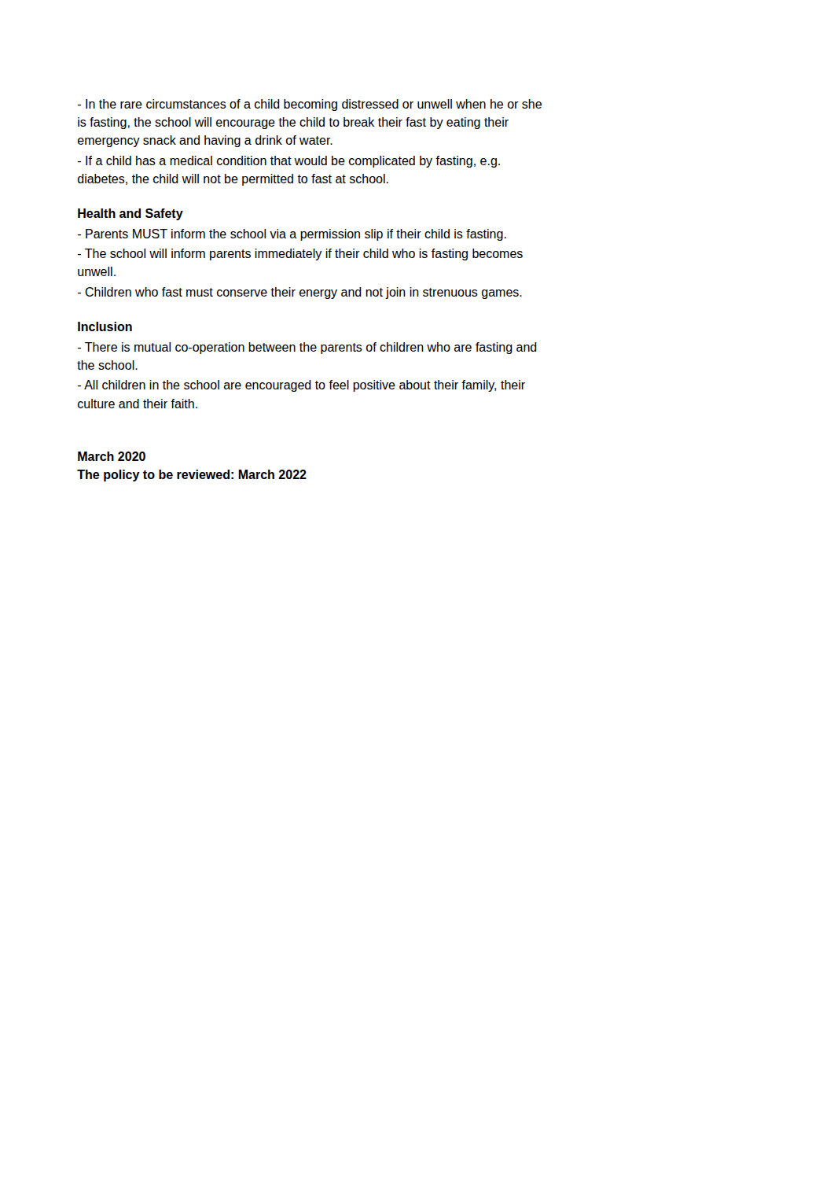- In the rare circumstances of a child becoming distressed or unwell when he or she is fasting, the school will encourage the child to break their fast by eating their emergency snack and having a drink of water.
- If a child has a medical condition that would be complicated by fasting, e.g. diabetes, the child will not be permitted to fast at school.
Health and Safety
- Parents MUST inform the school via a permission slip if their child is fasting.
- The school will inform parents immediately if their child who is fasting becomes unwell.
- Children who fast must conserve their energy and not join in strenuous games.
Inclusion
- There is mutual co-operation between the parents of children who are fasting and the school.
- All children in the school are encouraged to feel positive about their family, their culture and their faith.
March 2020
The policy to be reviewed: March 2022